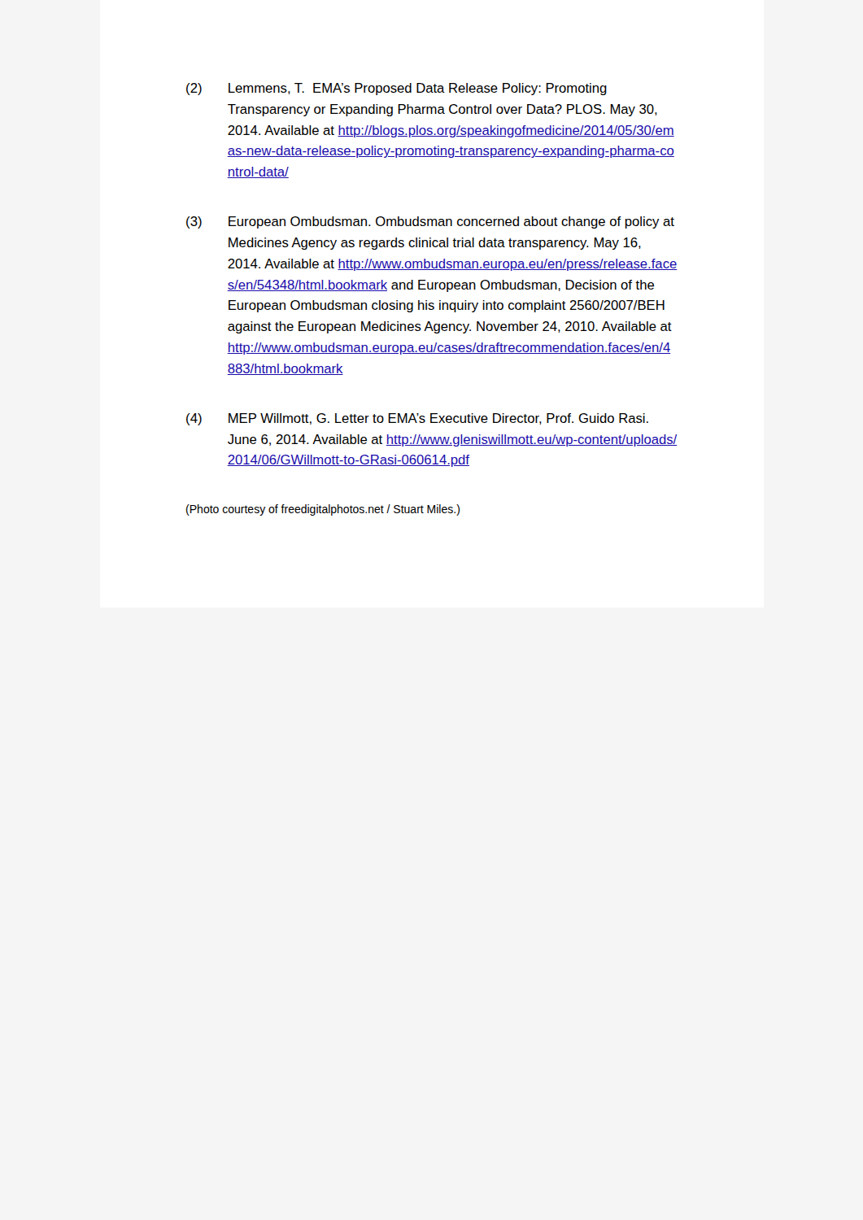(2) Lemmens, T. EMA’s Proposed Data Release Policy: Promoting Transparency or Expanding Pharma Control over Data? PLOS. May 30, 2014. Available at http://blogs.plos.org/speakingofmedicine/2014/05/30/emas-new-data-release-policy-promoting-transparency-expanding-pharma-control-data/
(3) European Ombudsman. Ombudsman concerned about change of policy at Medicines Agency as regards clinical trial data transparency. May 16, 2014. Available at http://www.ombudsman.europa.eu/en/press/release.faces/en/54348/html.bookmark and European Ombudsman, Decision of the European Ombudsman closing his inquiry into complaint 2560/2007/BEH against the European Medicines Agency. November 24, 2010. Available at http://www.ombudsman.europa.eu/cases/draftrecommendation.faces/en/4883/html.bookmark
(4) MEP Willmott, G. Letter to EMA’s Executive Director, Prof. Guido Rasi. June 6, 2014. Available at http://www.gleniswillmott.eu/wp-content/uploads/2014/06/GWillmott-to-GRasi-060614.pdf
(Photo courtesy of freedigitalphotos.net / Stuart Miles.)